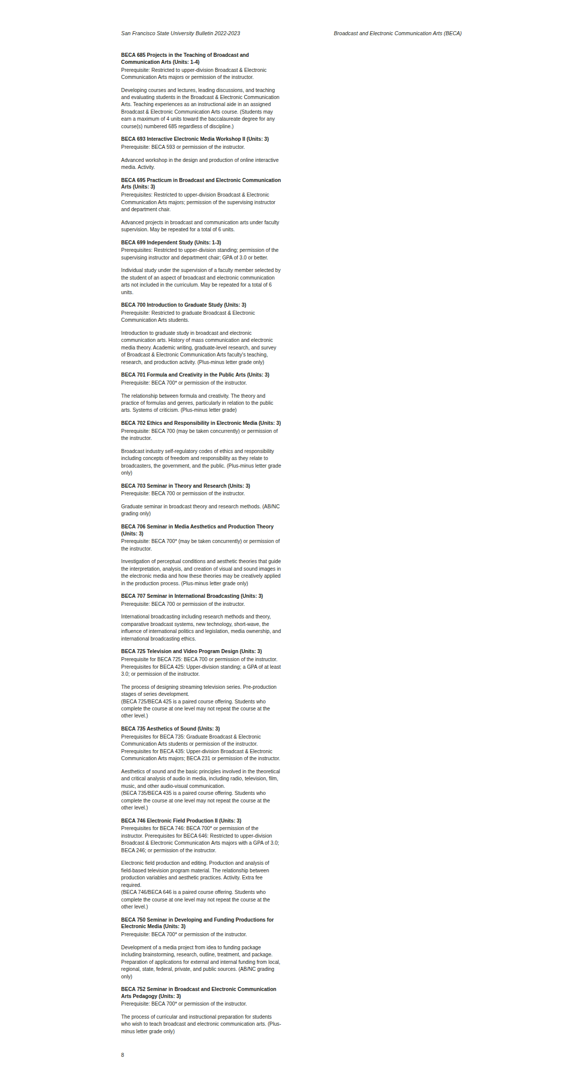San Francisco State University Bulletin 2022-2023
Broadcast and Electronic Communication Arts (BECA)
BECA 685 Projects in the Teaching of Broadcast and Communication Arts (Units: 1-4)
Prerequisite: Restricted to upper-division Broadcast & Electronic Communication Arts majors or permission of the instructor.
Developing courses and lectures, leading discussions, and teaching and evaluating students in the Broadcast & Electronic Communication Arts. Teaching experiences as an instructional aide in an assigned Broadcast & Electronic Communication Arts course. (Students may earn a maximum of 4 units toward the baccalaureate degree for any course(s) numbered 685 regardless of discipline.)
BECA 693 Interactive Electronic Media Workshop II (Units: 3)
Prerequisite: BECA 593 or permission of the instructor.
Advanced workshop in the design and production of online interactive media. Activity.
BECA 695 Practicum in Broadcast and Electronic Communication Arts (Units: 3)
Prerequisites: Restricted to upper-division Broadcast & Electronic Communication Arts majors; permission of the supervising instructor and department chair.
Advanced projects in broadcast and communication arts under faculty supervision. May be repeated for a total of 6 units.
BECA 699 Independent Study (Units: 1-3)
Prerequisites: Restricted to upper-division standing; permission of the supervising instructor and department chair; GPA of 3.0 or better.
Individual study under the supervision of a faculty member selected by the student of an aspect of broadcast and electronic communication arts not included in the curriculum. May be repeated for a total of 6 units.
BECA 700 Introduction to Graduate Study (Units: 3)
Prerequisite: Restricted to graduate Broadcast & Electronic Communication Arts students.
Introduction to graduate study in broadcast and electronic communication arts. History of mass communication and electronic media theory. Academic writing, graduate-level research, and survey of Broadcast & Electronic Communication Arts faculty's teaching, research, and production activity. (Plus-minus letter grade only)
BECA 701 Formula and Creativity in the Public Arts (Units: 3)
Prerequisite: BECA 700* or permission of the instructor.
The relationship between formula and creativity. The theory and practice of formulas and genres, particularly in relation to the public arts. Systems of criticism. (Plus-minus letter grade)
BECA 702 Ethics and Responsibility in Electronic Media (Units: 3)
Prerequisite: BECA 700 (may be taken concurrently) or permission of the instructor.
Broadcast industry self-regulatory codes of ethics and responsibility including concepts of freedom and responsibility as they relate to broadcasters, the government, and the public. (Plus-minus letter grade only)
BECA 703 Seminar in Theory and Research (Units: 3)
Prerequisite: BECA 700 or permission of the instructor.
Graduate seminar in broadcast theory and research methods. (AB/NC grading only)
BECA 706 Seminar in Media Aesthetics and Production Theory (Units: 3)
Prerequisite: BECA 700* (may be taken concurrently) or permission of the instructor.
Investigation of perceptual conditions and aesthetic theories that guide the interpretation, analysis, and creation of visual and sound images in the electronic media and how these theories may be creatively applied in the production process. (Plus-minus letter grade only)
BECA 707 Seminar in International Broadcasting (Units: 3)
Prerequisite: BECA 700 or permission of the instructor.
International broadcasting including research methods and theory, comparative broadcast systems, new technology, short-wave, the influence of international politics and legislation, media ownership, and international broadcasting ethics.
BECA 725 Television and Video Program Design (Units: 3)
Prerequisite for BECA 725: BECA 700 or permission of the instructor. Prerequisites for BECA 425: Upper-division standing; a GPA of at least 3.0; or permission of the instructor.
The process of designing streaming television series. Pre-production stages of series development.
(BECA 725/BECA 425 is a paired course offering. Students who complete the course at one level may not repeat the course at the other level.)
BECA 735 Aesthetics of Sound (Units: 3)
Prerequisites for BECA 735: Graduate Broadcast & Electronic Communication Arts students or permission of the instructor. Prerequisites for BECA 435: Upper-division Broadcast & Electronic Communication Arts majors; BECA 231 or permission of the instructor.
Aesthetics of sound and the basic principles involved in the theoretical and critical analysis of audio in media, including radio, television, film, music, and other audio-visual communication.
(BECA 735/BECA 435 is a paired course offering. Students who complete the course at one level may not repeat the course at the other level.)
BECA 746 Electronic Field Production II (Units: 3)
Prerequisites for BECA 746: BECA 700* or permission of the instructor. Prerequisites for BECA 646: Restricted to upper-division Broadcast & Electronic Communication Arts majors with a GPA of 3.0; BECA 246; or permission of the instructor.
Electronic field production and editing. Production and analysis of field-based television program material. The relationship between production variables and aesthetic practices. Activity. Extra fee required.
(BECA 746/BECA 646 is a paired course offering. Students who complete the course at one level may not repeat the course at the other level.)
BECA 750 Seminar in Developing and Funding Productions for Electronic Media (Units: 3)
Prerequisite: BECA 700* or permission of the instructor.
Development of a media project from idea to funding package including brainstorming, research, outline, treatment, and package. Preparation of applications for external and internal funding from local, regional, state, federal, private, and public sources. (AB/NC grading only)
BECA 752 Seminar in Broadcast and Electronic Communication Arts Pedagogy (Units: 3)
Prerequisite: BECA 700* or permission of the instructor.
The process of curricular and instructional preparation for students who wish to teach broadcast and electronic communication arts. (Plus-minus letter grade only)
8